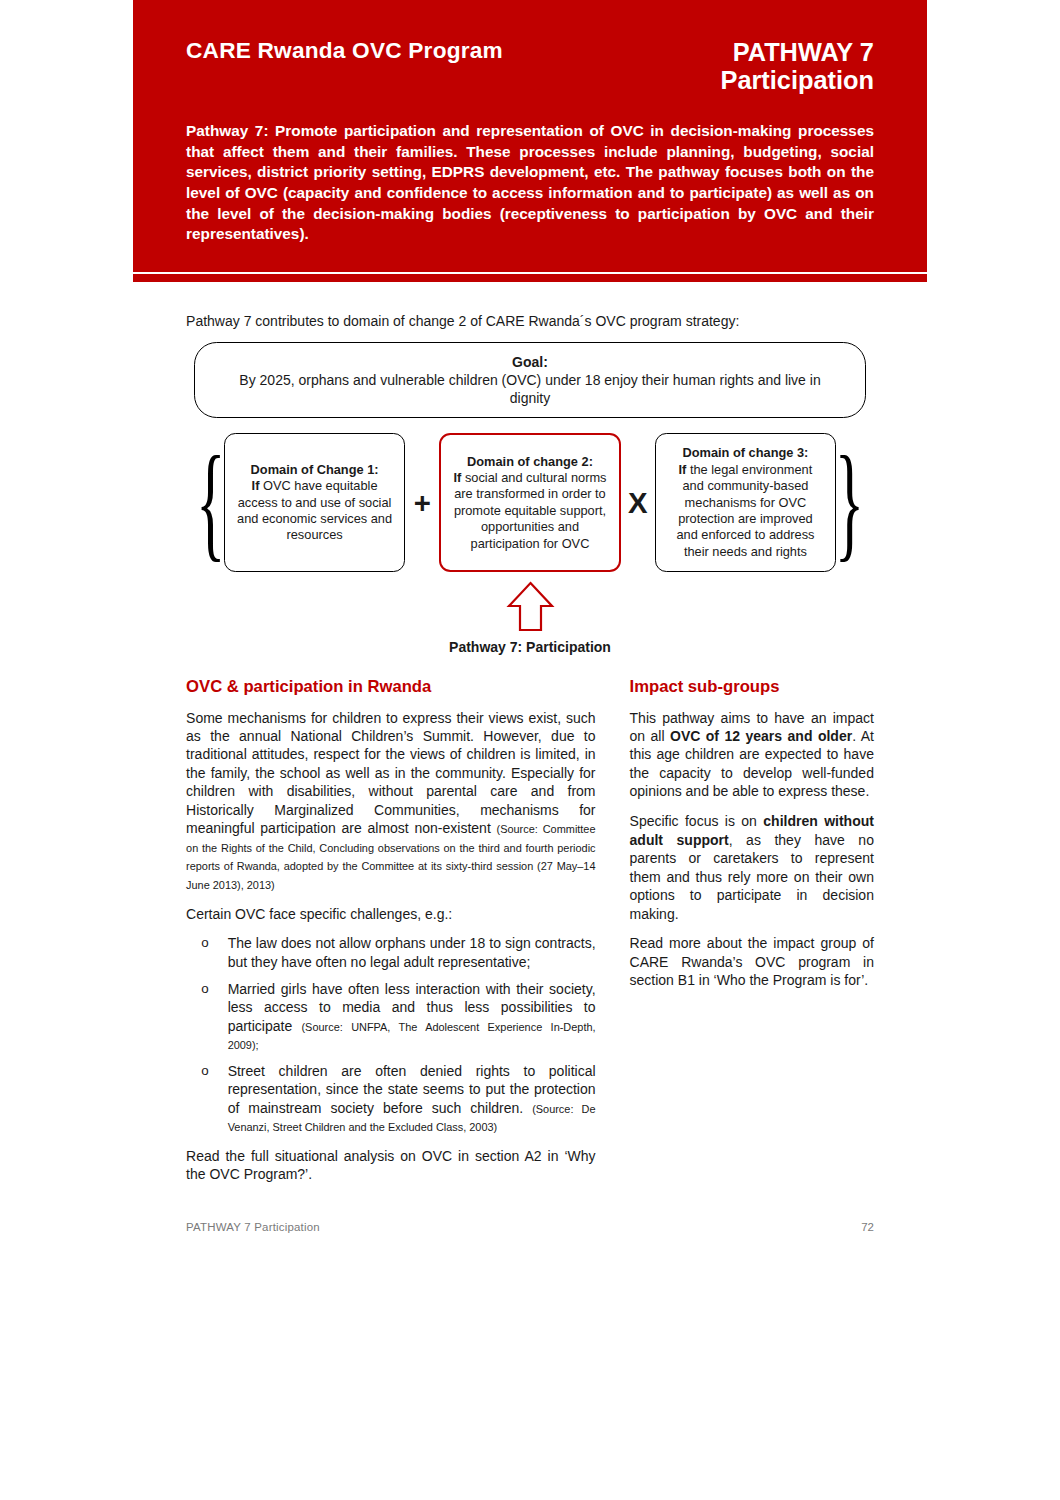CARE Rwanda OVC Program
PATHWAY 7Participation
Pathway 7: Promote participation and representation of OVC in decision-making processes that affect them and their families. These processes include planning, budgeting, social services, district priority setting, EDPRS development, etc. The pathway focuses both on the level of OVC (capacity and confidence to access information and to participate) as well as on the level of the decision-making bodies (receptiveness to participation by OVC and their representatives).
Pathway 7 contributes to domain of change 2 of CARE Rwanda´s OVC program strategy:
Goal:
By 2025, orphans and vulnerable children (OVC) under 18 enjoy their human rights and live in dignity
Domain of Change 1:
If OVC have equitable access to and use of social and economic services and resources
+
Domain of change 2:
If social and cultural norms are transformed in order to promote equitable support, opportunities and participation for OVC
X
Domain of change 3:
If the legal environment and community-based mechanisms for OVC protection are improved and enforced to address their needs and rights
Pathway 7: Participation
OVC & participation in Rwanda
Some mechanisms for children to express their views exist, such as the annual National Children’s Summit. However, due to traditional attitudes, respect for the views of children is limited, in the family, the school as well as in the community. Especially for children with disabilities, without parental care and from Historically Marginalized Communities, mechanisms for meaningful participation are almost non-existent (Source: Committee on the Rights of the Child, Concluding observations on the third and fourth periodic reports of Rwanda, adopted by the Committee at its sixty-third session (27 May–14 June 2013), 2013)
Certain OVC face specific challenges, e.g.:
The law does not allow orphans under 18 to sign contracts, but they have often no legal adult representative;
Married girls have often less interaction with their society, less access to media and thus less possibilities to participate (Source: UNFPA, The Adolescent Experience In-Depth, 2009);
Street children are often denied rights to political representation, since the state seems to put the protection of mainstream society before such children. (Source: De Venanzi, Street Children and the Excluded Class, 2003)
Read the full situational analysis on OVC in section A2 in ‘Why the OVC Program?’.
Impact sub-groups
This pathway aims to have an impact on all OVC of 12 years and older. At this age children are expected to have the capacity to develop well-funded opinions and be able to express these.
Specific focus is on children without adult support, as they have no parents or caretakers to represent them and thus rely more on their own options to participate in decision making.
Read more about the impact group of CARE Rwanda’s OVC program in section B1 in ‘Who the Program is for’.
PATHWAY 7 Participation
72